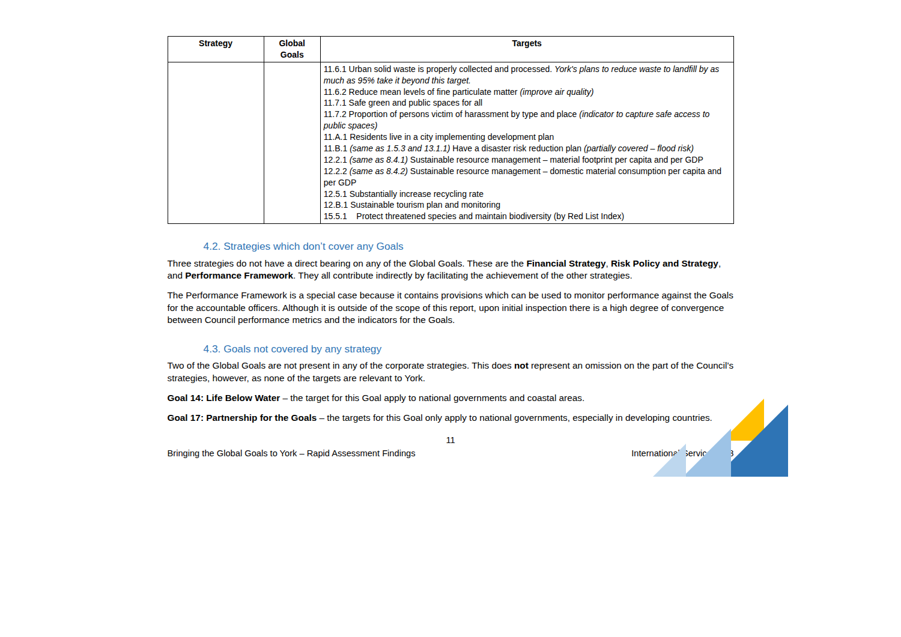| Strategy | Global Goals | Targets |
| --- | --- | --- |
| | | 11.6.1 Urban solid waste is properly collected and processed. York's plans to reduce waste to landfill by as much as 95% take it beyond this target. 11.6.2 Reduce mean levels of fine particulate matter (improve air quality) 11.7.1 Safe green and public spaces for all 11.7.2 Proportion of persons victim of harassment by type and place (indicator to capture safe access to public spaces) 11.A.1 Residents live in a city implementing development plan 11.B.1 (same as 1.5.3 and 13.1.1) Have a disaster risk reduction plan (partially covered – flood risk) 12.2.1 (same as 8.4.1) Sustainable resource management – material footprint per capita and per GDP 12.2.2 (same as 8.4.2) Sustainable resource management – domestic material consumption per capita and per GDP 12.5.1 Substantially increase recycling rate 12.B.1 Sustainable tourism plan and monitoring 15.5.1 Protect threatened species and maintain biodiversity (by Red List Index) |
4.2. Strategies which don’t cover any Goals
Three strategies do not have a direct bearing on any of the Global Goals. These are the Financial Strategy, Risk Policy and Strategy, and Performance Framework. They all contribute indirectly by facilitating the achievement of the other strategies.
The Performance Framework is a special case because it contains provisions which can be used to monitor performance against the Goals for the accountable officers. Although it is outside of the scope of this report, upon initial inspection there is a high degree of convergence between Council performance metrics and the indicators for the Goals.
4.3. Goals not covered by any strategy
Two of the Global Goals are not present in any of the corporate strategies. This does not represent an omission on the part of the Council’s strategies, however, as none of the targets are relevant to York.
Goal 14: Life Below Water – the target for this Goal apply to national governments and coastal areas.
Goal 17: Partnership for the Goals – the targets for this Goal only apply to national governments, especially in developing countries.
11
Bringing the Global Goals to York – Rapid Assessment Findings
International Service 2018